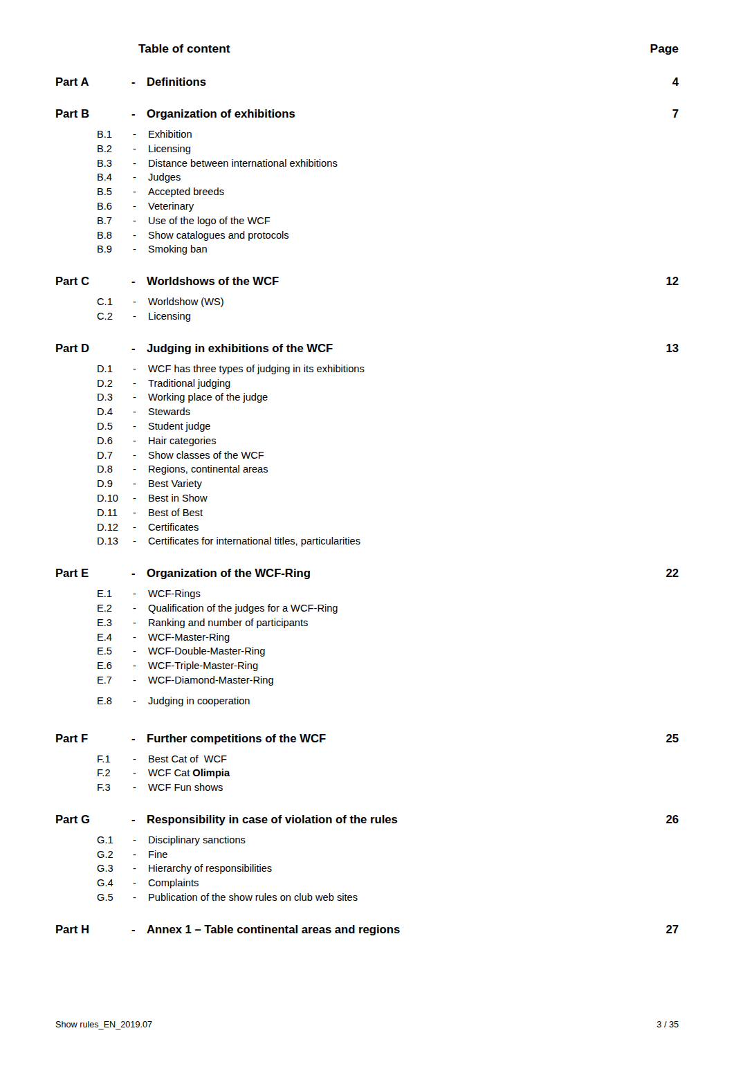Table of content Page
Part A - Definitions 4
Part B - Organization of exhibitions 7
B.1-Exhibition
B.2-Licensing
B.3-Distance between international exhibitions
B.4-Judges
B.5-Accepted breeds
B.6-Veterinary
B.7-Use of the logo of the WCF
B.8-Show catalogues and protocols
B.9-Smoking ban
Part C - Worldshows of the WCF 12
C.1-Worldshow (WS)
C.2-Licensing
Part D - Judging in exhibitions of the WCF 13
D.1-WCF has three types of judging in its exhibitions
D.2-Traditional judging
D.3-Working place of the judge
D.4-Stewards
D.5-Student judge
D.6-Hair categories
D.7-Show classes of the WCF
D.8-Regions, continental areas
D.9-Best Variety
D.10-Best in Show
D.11-Best of Best
D.12-Certificates
D.13-Certificates for international titles, particularities
Part E - Organization of the WCF-Ring 22
E.1-WCF-Rings
E.2-Qualification of the judges for a WCF-Ring
E.3-Ranking and number of participants
E.4-WCF-Master-Ring
E.5-WCF-Double-Master-Ring
E.6-WCF-Triple-Master-Ring
E.7-WCF-Diamond-Master-Ring
E.8-Judging in cooperation
Part F - Further competitions of the WCF 25
F.1-Best Cat of WCF
F.2-WCF Cat Olimpia
F.3-WCF Fun shows
Part G - Responsibility in case of violation of the rules 26
G.1-Disciplinary sanctions
G.2-Fine
G.3-Hierarchy of responsibilities
G.4-Complaints
G.5-Publication of the show rules on club web sites
Part H - Annex 1 – Table continental areas and regions 27
Show rules_EN_2019.07 3 / 35